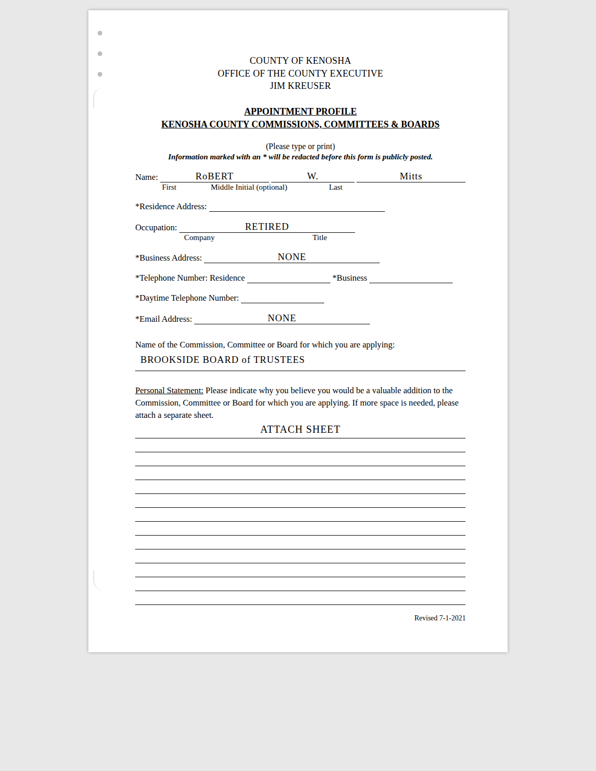COUNTY OF KENOSHA
OFFICE OF THE COUNTY EXECUTIVE
JIM KREUSER
APPOINTMENT PROFILE
KENOSHA COUNTY COMMISSIONS, COMMITTEES & BOARDS
(Please type or print) Information marked with an * will be redacted before this form is publicly posted.
Name: RoBERT W. Mitts
First Middle Initial (optional) Last
*Residence Address:
Occupation: RETIRED
Company Title
*Business Address: NONE
*Telephone Number: Residence *Business
*Daytime Telephone Number:
*Email Address: NONE
Name of the Commission, Committee or Board for which you are applying:
BROOKSIDE BOARD of TRUSTEES
Personal Statement: Please indicate why you believe you would be a valuable addition to the Commission, Committee or Board for which you are applying. If more space is needed, please attach a separate sheet.
ATTACH SHEET
Revised 7-1-2021